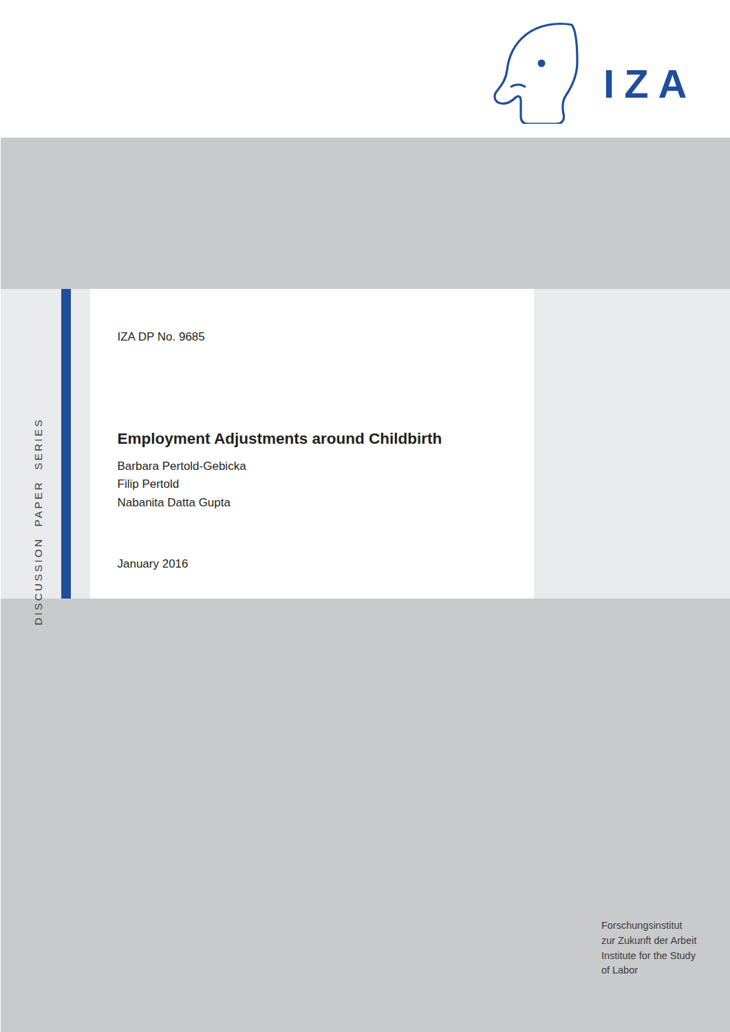IZA DP No. 9685
Employment Adjustments around Childbirth
Barbara Pertold-Gebicka
Filip Pertold
Nabanita Datta Gupta
January 2016
DISCUSSION PAPER SERIES
IZA
Forschungsinstitut
zur Zukunft der Arbeit
Institute for the Study
of Labor